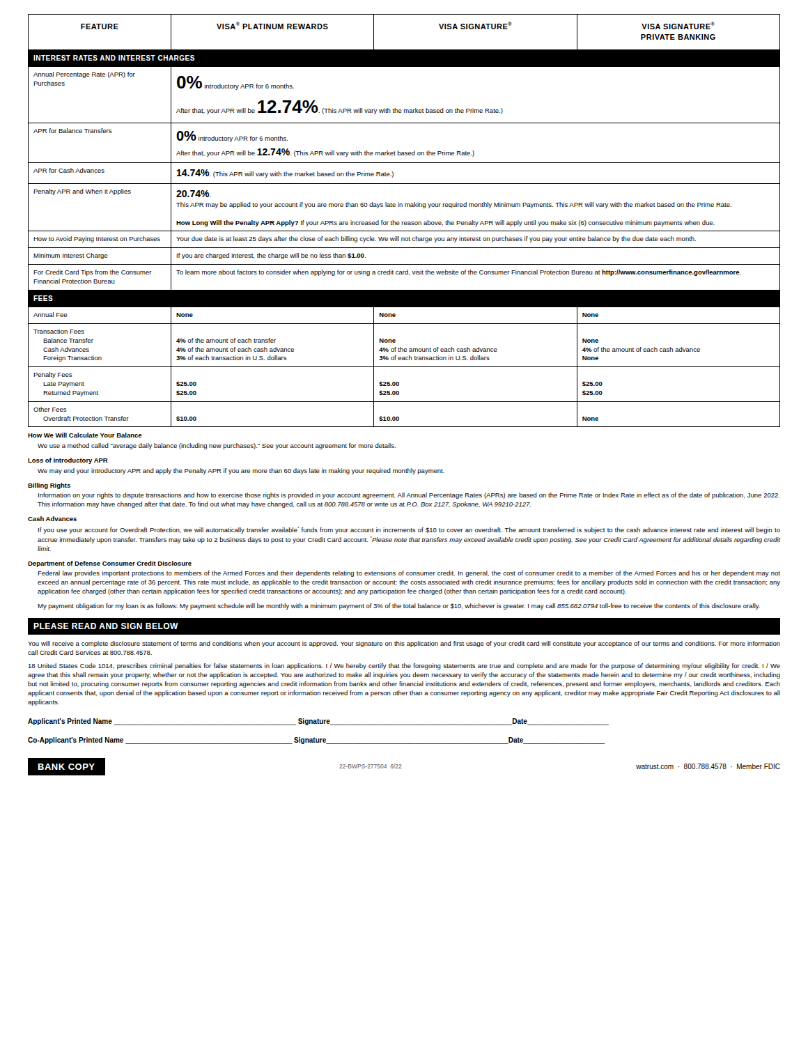| FEATURE | VISA ® PLATINUM REWARDS | VISA SIGNATURE ® | VISA SIGNATURE ® PRIVATE BANKING |
| --- | --- | --- | --- |
| INTEREST RATES AND INTEREST CHARGES |
| Annual Percentage Rate (APR) for Purchases | 0% introductory APR for 6 months. After that, your APR will be 12.74% . (This APR will vary with the market based on the Prime Rate.) |
| APR for Balance Transfers | 0% introductory APR for 6 months. After that, your APR will be 12.74% . (This APR will vary with the market based on the Prime Rate.) |
| APR for Cash Advances | 14.74% . (This APR will vary with the market based on the Prime Rate.) |
| Penalty APR and When it Applies | 20.74% . This APR may be applied to your account if you are more than 60 days late in making your required monthly Minimum Payments. This APR will vary with the market based on the Prime Rate. How Long Will the Penalty APR Apply? If your APRs are increased for the reason above, the Penalty APR will apply until you make six (6) consecutive minimum payments when due. |
| How to Avoid Paying Interest on Purchases | Your due date is at least 25 days after the close of each billing cycle. We will not charge you any interest on purchases if you pay your entire balance by the due date each month. |
| Minimum Interest Charge | If you are charged interest, the charge will be no less than $1.00 . |
| For Credit Card Tips from the Consumer Financial Protection Bureau | To learn more about factors to consider when applying for or using a credit card, visit the website of the Consumer Financial Protection Bureau at http://www.consumerfinance.gov/learnmore . |
| FEES |
| Annual Fee | None | None | None |
| Transaction Fees Balance Transfer Cash Advances Foreign Transaction | 4% of the amount of each transfer 4% of the amount of each cash advance 3% of each transaction in U.S. dollars | None 4% of the amount of each cash advance 3% of each transaction in U.S. dollars | None 4% of the amount of each cash advance None |
| Penalty Fees Late Payment Returned Payment | $25.00 $25.00 | $25.00 $25.00 | $25.00 $25.00 |
| Other Fees Overdraft Protection Transfer | $10.00 | $10.00 | None |
How We Will Calculate Your Balance
We use a method called "average daily balance (including new purchases)." See your account agreement for more details.
Loss of Introductory APR
We may end your introductory APR and apply the Penalty APR if you are more than 60 days late in making your required monthly payment.
Billing Rights
Information on your rights to dispute transactions and how to exercise those rights is provided in your account agreement. All Annual Percentage Rates (APRs) are based on the Prime Rate or Index Rate in effect as of the date of publication, June 2022. This information may have changed after that date. To find out what may have changed, call us at 800.788.4578 or write us at P.O. Box 2127, Spokane, WA 99210-2127.
Cash Advances
If you use your account for Overdraft Protection, we will automatically transfer available* funds from your account in increments of $10 to cover an overdraft. The amount transferred is subject to the cash advance interest rate and interest will begin to accrue immediately upon transfer. Transfers may take up to 2 business days to post to your Credit Card account. *Please note that transfers may exceed available credit upon posting. See your Credit Card Agreement for additional details regarding credit limit.
Department of Defense Consumer Credit Disclosure
Federal law provides important protections to members of the Armed Forces and their dependents relating to extensions of consumer credit. In general, the cost of consumer credit to a member of the Armed Forces and his or her dependent may not exceed an annual percentage rate of 36 percent. This rate must include, as applicable to the credit transaction or account: the costs associated with credit insurance premiums; fees for ancillary products sold in connection with the credit transaction; any application fee charged (other than certain application fees for specified credit transactions or accounts); and any participation fee charged (other than certain participation fees for a credit card account).
My payment obligation for my loan is as follows: My payment schedule will be monthly with a minimum payment of 3% of the total balance or $10, whichever is greater. I may call 855.682.0794 toll-free to receive the contents of this disclosure orally.
PLEASE READ AND SIGN BELOW
You will receive a complete disclosure statement of terms and conditions when your account is approved. Your signature on this application and first usage of your credit card will constitute your acceptance of our terms and conditions. For more information call Credit Card Services at 800.788.4578.
18 United States Code 1014, prescribes criminal penalties for false statements in loan applications. I / We hereby certify that the foregoing statements are true and complete and are made for the purpose of determining my/our eligibility for credit. I / We agree that this shall remain your property, whether or not the application is accepted. You are authorized to make all inquiries you deem necessary to verify the accuracy of the statements made herein and to determine my / our credit worthiness, including but not limited to, procuring consumer reports from consumer reporting agencies and credit information from banks and other financial institutions and extenders of credit, references, present and former employers, merchants, landlords and creditors. Each applicant consents that, upon denial of the application based upon a consumer report or information received from a person other than a consumer reporting agency on any applicant, creditor may make appropriate Fair Credit Reporting Act disclosures to all applicants.
Applicant's Printed Name _______________________________________________ Signature_______________________________________________Date_____________________
Co-Applicant's Printed Name ___________________________________________ Signature_______________________________________________Date_____________________
BANK COPY 22-BWPS-277504 6/22 watrust.com · 800.788.4578 · Member FDIC